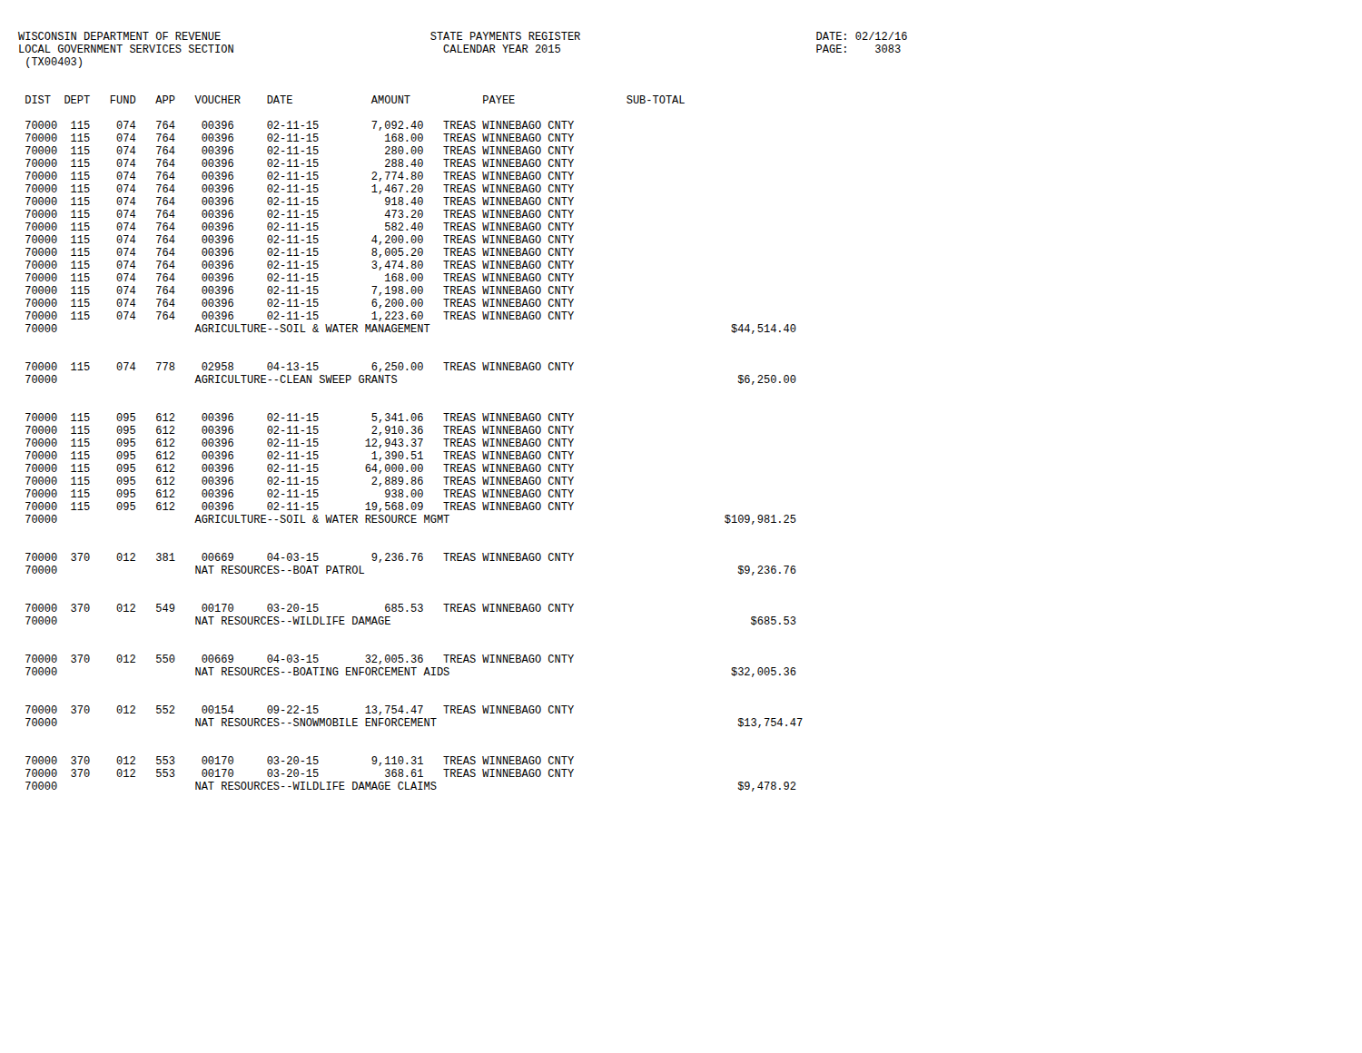WISCONSIN DEPARTMENT OF REVENUE STATE PAYMENTS REGISTER DATE: 02/12/16 LOCAL GOVERNMENT SERVICES SECTION CALENDAR YEAR 2015 PAGE: 3083 (TX00403) DIST DEPT FUND APP VOUCHER DATE AMOUNT PAYEE SUB-TOTAL 70000 115 074 764 00396 02-11-15 7,092.40 TREAS WINNEBAGO CNTY 70000 115 074 764 00396 02-11-15 168.00 TREAS WINNEBAGO CNTY 70000 115 074 764 00396 02-11-15 280.00 TREAS WINNEBAGO CNTY 70000 115 074 764 00396 02-11-15 288.40 TREAS WINNEBAGO CNTY 70000 115 074 764 00396 02-11-15 2,774.80 TREAS WINNEBAGO CNTY 70000 115 074 764 00396 02-11-15 1,467.20 TREAS WINNEBAGO CNTY 70000 115 074 764 00396 02-11-15 918.40 TREAS WINNEBAGO CNTY 70000 115 074 764 00396 02-11-15 473.20 TREAS WINNEBAGO CNTY 70000 115 074 764 00396 02-11-15 582.40 TREAS WINNEBAGO CNTY 70000 115 074 764 00396 02-11-15 4,200.00 TREAS WINNEBAGO CNTY 70000 115 074 764 00396 02-11-15 8,005.20 TREAS WINNEBAGO CNTY 70000 115 074 764 00396 02-11-15 3,474.80 TREAS WINNEBAGO CNTY 70000 115 074 764 00396 02-11-15 168.00 TREAS WINNEBAGO CNTY 70000 115 074 764 00396 02-11-15 7,198.00 TREAS WINNEBAGO CNTY 70000 115 074 764 00396 02-11-15 6,200.00 TREAS WINNEBAGO CNTY 70000 115 074 764 00396 02-11-15 1,223.60 TREAS WINNEBAGO CNTY 70000 AGRICULTURE--SOIL & WATER MANAGEMENT $44,514.40 70000 115 074 778 02958 04-13-15 6,250.00 TREAS WINNEBAGO CNTY 70000 AGRICULTURE--CLEAN SWEEP GRANTS $6,250.00 70000 115 095 612 00396 02-11-15 5,341.06 TREAS WINNEBAGO CNTY 70000 115 095 612 00396 02-11-15 2,910.36 TREAS WINNEBAGO CNTY 70000 115 095 612 00396 02-11-15 12,943.37 TREAS WINNEBAGO CNTY 70000 115 095 612 00396 02-11-15 1,390.51 TREAS WINNEBAGO CNTY 70000 115 095 612 00396 02-11-15 64,000.00 TREAS WINNEBAGO CNTY 70000 115 095 612 00396 02-11-15 2,889.86 TREAS WINNEBAGO CNTY 70000 115 095 612 00396 02-11-15 938.00 TREAS WINNEBAGO CNTY 70000 115 095 612 00396 02-11-15 19,568.09 TREAS WINNEBAGO CNTY 70000 AGRICULTURE--SOIL & WATER RESOURCE MGMT $109,981.25 70000 370 012 381 00669 04-03-15 9,236.76 TREAS WINNEBAGO CNTY 70000 NAT RESOURCES--BOAT PATROL $9,236.76 70000 370 012 549 00170 03-20-15 685.53 TREAS WINNEBAGO CNTY 70000 NAT RESOURCES--WILDLIFE DAMAGE $685.53 70000 370 012 550 00669 04-03-15 32,005.36 TREAS WINNEBAGO CNTY 70000 NAT RESOURCES--BOATING ENFORCEMENT AIDS $32,005.36 70000 370 012 552 00154 09-22-15 13,754.47 TREAS WINNEBAGO CNTY 70000 NAT RESOURCES--SNOWMOBILE ENFORCEMENT $13,754.47 70000 370 012 553 00170 03-20-15 9,110.31 TREAS WINNEBAGO CNTY 70000 370 012 553 00170 03-20-15 368.61 TREAS WINNEBAGO CNTY 70000 NAT RESOURCES--WILDLIFE DAMAGE CLAIMS $9,478.92